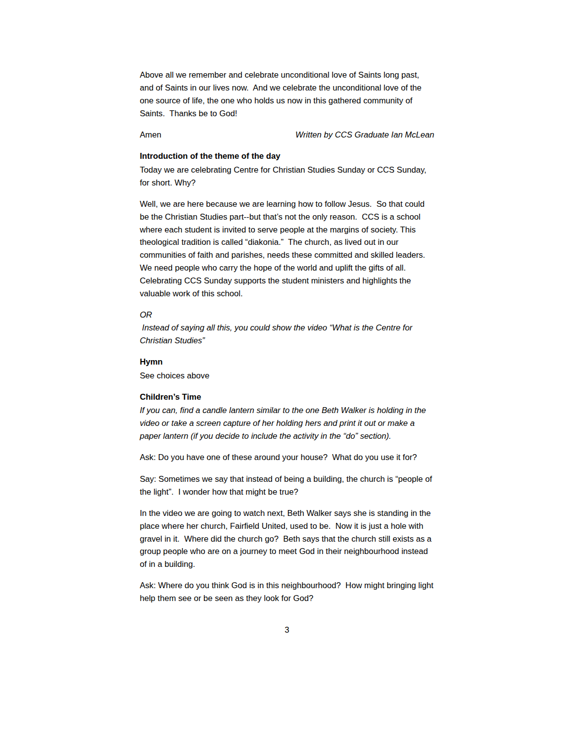Above all we remember and celebrate unconditional love of Saints long past, and of Saints in our lives now. And we celebrate the unconditional love of the one source of life, the one who holds us now in this gathered community of Saints. Thanks be to God!
Amen Written by CCS Graduate Ian McLean
Introduction of the theme of the day
Today we are celebrating Centre for Christian Studies Sunday or CCS Sunday, for short. Why?
Well, we are here because we are learning how to follow Jesus. So that could be the Christian Studies part--but that’s not the only reason. CCS is a school where each student is invited to serve people at the margins of society. This theological tradition is called “diakonia.” The church, as lived out in our communities of faith and parishes, needs these committed and skilled leaders. We need people who carry the hope of the world and uplift the gifts of all. Celebrating CCS Sunday supports the student ministers and highlights the valuable work of this school.
OR
Instead of saying all this, you could show the video “What is the Centre for Christian Studies”
Hymn
See choices above
Children’s Time
If you can, find a candle lantern similar to the one Beth Walker is holding in the video or take a screen capture of her holding hers and print it out or make a paper lantern (if you decide to include the activity in the “do” section).
Ask: Do you have one of these around your house? What do you use it for?
Say: Sometimes we say that instead of being a building, the church is “people of the light”. I wonder how that might be true?
In the video we are going to watch next, Beth Walker says she is standing in the place where her church, Fairfield United, used to be. Now it is just a hole with gravel in it. Where did the church go? Beth says that the church still exists as a group people who are on a journey to meet God in their neighbourhood instead of in a building.
Ask: Where do you think God is in this neighbourhood? How might bringing light help them see or be seen as they look for God?
3